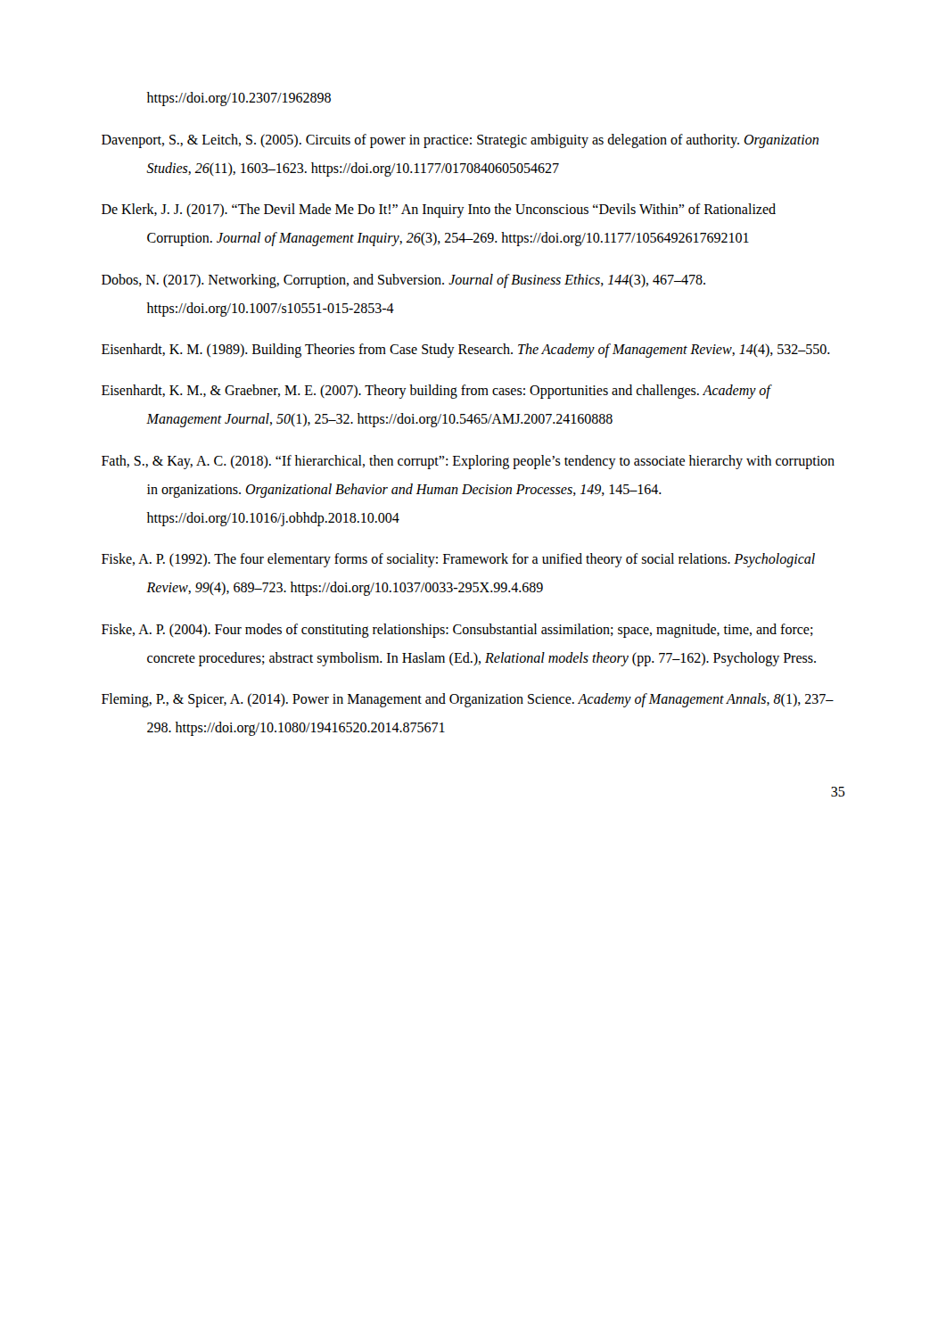https://doi.org/10.2307/1962898
Davenport, S., & Leitch, S. (2005). Circuits of power in practice: Strategic ambiguity as delegation of authority. Organization Studies, 26(11), 1603–1623. https://doi.org/10.1177/0170840605054627
De Klerk, J. J. (2017). “The Devil Made Me Do It!” An Inquiry Into the Unconscious “Devils Within” of Rationalized Corruption. Journal of Management Inquiry, 26(3), 254–269. https://doi.org/10.1177/1056492617692101
Dobos, N. (2017). Networking, Corruption, and Subversion. Journal of Business Ethics, 144(3), 467–478. https://doi.org/10.1007/s10551-015-2853-4
Eisenhardt, K. M. (1989). Building Theories from Case Study Research. The Academy of Management Review, 14(4), 532–550.
Eisenhardt, K. M., & Graebner, M. E. (2007). Theory building from cases: Opportunities and challenges. Academy of Management Journal, 50(1), 25–32. https://doi.org/10.5465/AMJ.2007.24160888
Fath, S., & Kay, A. C. (2018). “If hierarchical, then corrupt”: Exploring people’s tendency to associate hierarchy with corruption in organizations. Organizational Behavior and Human Decision Processes, 149, 145–164. https://doi.org/10.1016/j.obhdp.2018.10.004
Fiske, A. P. (1992). The four elementary forms of sociality: Framework for a unified theory of social relations. Psychological Review, 99(4), 689–723. https://doi.org/10.1037/0033-295X.99.4.689
Fiske, A. P. (2004). Four modes of constituting relationships: Consubstantial assimilation; space, magnitude, time, and force; concrete procedures; abstract symbolism. In Haslam (Ed.), Relational models theory (pp. 77–162). Psychology Press.
Fleming, P., & Spicer, A. (2014). Power in Management and Organization Science. Academy of Management Annals, 8(1), 237–298. https://doi.org/10.1080/19416520.2014.875671
35